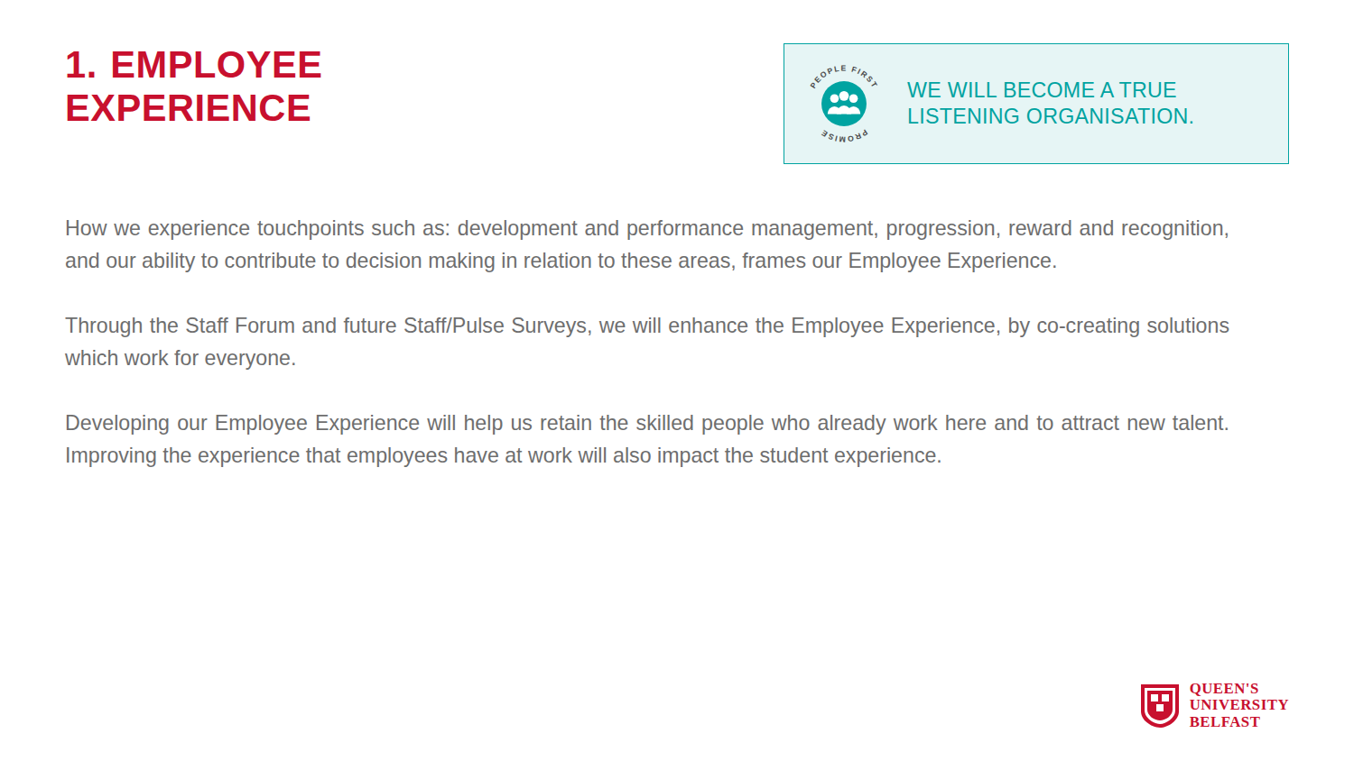1. EMPLOYEE EXPERIENCE
PEOPLE FIRST PROMISE
WE WILL BECOME A TRUE LISTENING ORGANISATION.
How we experience touchpoints such as: development and performance management, progression, reward and recognition, and our ability to contribute to decision making in relation to these areas, frames our Employee Experience.
Through the Staff Forum and future Staff/Pulse Surveys, we will enhance the Employee Experience, by co-creating solutions which work for everyone.
Developing our Employee Experience will help us retain the skilled people who already work here and to attract new talent. Improving the experience that employees have at work will also impact the student experience.
Queen's
University
Belfast